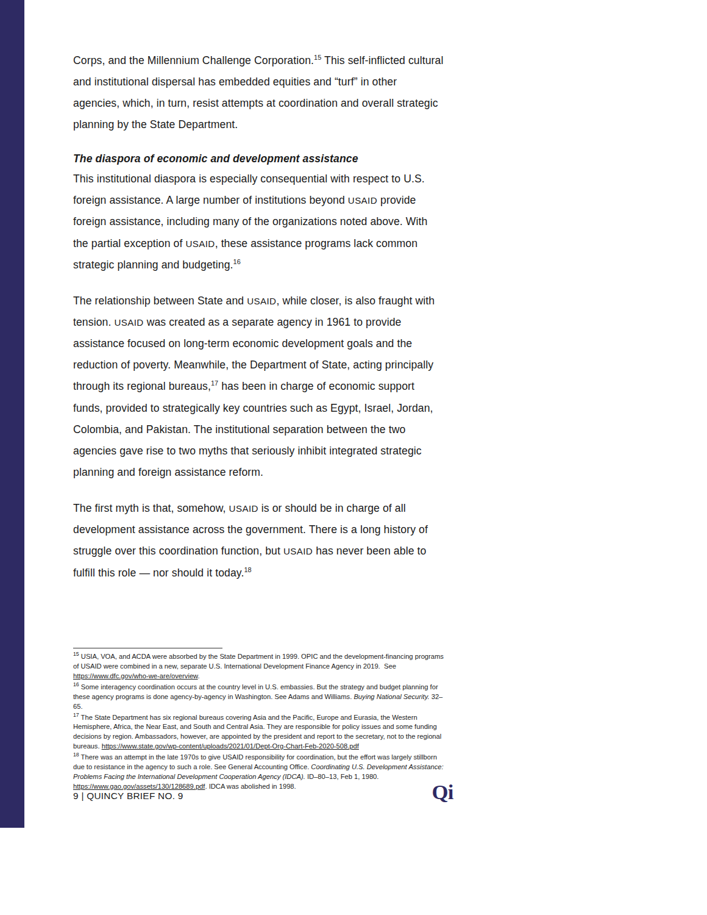Corps, and the Millennium Challenge Corporation.15 This self-inflicted cultural and institutional dispersal has embedded equities and “turf” in other agencies, which, in turn, resist attempts at coordination and overall strategic planning by the State Department.
The diaspora of economic and development assistance
This institutional diaspora is especially consequential with respect to U.S. foreign assistance. A large number of institutions beyond USAID provide foreign assistance, including many of the organizations noted above. With the partial exception of USAID, these assistance programs lack common strategic planning and budgeting.16
The relationship between State and USAID, while closer, is also fraught with tension. USAID was created as a separate agency in 1961 to provide assistance focused on long-term economic development goals and the reduction of poverty. Meanwhile, the Department of State, acting principally through its regional bureaus,17 has been in charge of economic support funds, provided to strategically key countries such as Egypt, Israel, Jordan, Colombia, and Pakistan. The institutional separation between the two agencies gave rise to two myths that seriously inhibit integrated strategic planning and foreign assistance reform.
The first myth is that, somehow, USAID is or should be in charge of all development assistance across the government. There is a long history of struggle over this coordination function, but USAID has never been able to fulfill this role — nor should it today.18
15 USIA, VOA, and ACDA were absorbed by the State Department in 1999. OPIC and the development-financing programs of USAID were combined in a new, separate U.S. International Development Finance Agency in 2019. See https://www.dfc.gov/who-we-are/overview.
16 Some interagency coordination occurs at the country level in U.S. embassies. But the strategy and budget planning for these agency programs is done agency-by-agency in Washington. See Adams and Williams. Buying National Security. 32–65.
17 The State Department has six regional bureaus covering Asia and the Pacific, Europe and Eurasia, the Western Hemisphere, Africa, the Near East, and South and Central Asia. They are responsible for policy issues and some funding decisions by region. Ambassadors, however, are appointed by the president and report to the secretary, not to the regional bureaus. https://www.state.gov/wp-content/uploads/2021/01/Dept-Org-Chart-Feb-2020-508.pdf
18 There was an attempt in the late 1970s to give USAID responsibility for coordination, but the effort was largely stillborn due to resistance in the agency to such a role. See General Accounting Office. Coordinating U.S. Development Assistance: Problems Facing the International Development Cooperation Agency (IDCA). ID–80–13, Feb 1, 1980. https://www.gao.gov/assets/130/128689.pdf. IDCA was abolished in 1998.
9 | QUINCY BRIEF NO. 9
Qi